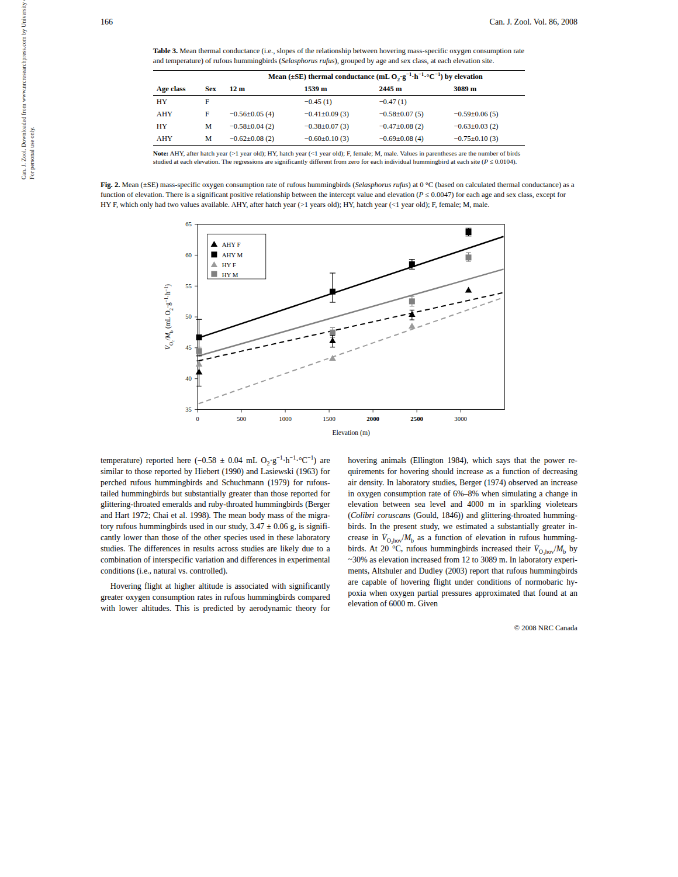Can. J. Zool. Downloaded from www.nrcresearchpress.com by University of Toronto on 10/11/18
For personal use only.
166 Can. J. Zool. Vol. 86, 2008
Table 3. Mean thermal conductance (i.e., slopes of the relationship between hovering mass-specific oxygen consumption rate and temperature) of rufous hummingbirds (Selasphorus rufus), grouped by age and sex class, at each elevation site.
| | Mean (±SE) thermal conductance (mL O 2 ·g −1 ·h −1 ·°C −1 ) by elevation |
| --- | --- |
| Age class | Sex | 12 m | 1539 m | 2445 m | 3089 m |
| HY | F | | −0.45 (1) | −0.47 (1) | |
| AHY | F | −0.56±0.05 (4) | −0.41±0.09 (3) | −0.58±0.07 (5) | −0.59±0.06 (5) |
| HY | M | −0.58±0.04 (2) | −0.38±0.07 (3) | −0.47±0.08 (2) | −0.63±0.03 (2) |
| AHY | M | −0.62±0.08 (2) | −0.60±0.10 (3) | −0.69±0.08 (4) | −0.75±0.10 (3) |
Note: AHY, after hatch year (>1 year old); HY, hatch year (<1 year old); F, female; M, male. Values in parentheses are the number of birds studied at each elevation. The regressions are significantly different from zero for each individual hummingbird at each site (P ≤ 0.0104).
Fig. 2. Mean (±SE) mass-specific oxygen consumption rate of rufous hummingbirds (Selasphorus rufus) at 0 °C (based on calculated thermal conductance) as a function of elevation. There is a significant positive relationship between the intercept value and elevation (P ≤ 0.0047) for each age and sex class, except for HY F, which only had two values available. AHY, after hatch year (>1 years old); HY, hatch year (<1 year old); F, female; M, male.
35 40 45 50 55 60 65 0 500 1000 1500 2000 2500 3000 Elevation (m) V̇O₂/Mb (mL O2·g−1·h−1) AHY F AHY M HY F HY M
temperature) reported here (−0.58 ± 0.04 mL O2·g−1·h−1·°C−1) are similar to those reported by Hiebert (1990) and Lasiewski (1963) for perched rufous hummingbirds and Schuchmann (1979) for rufous-tailed hummingbirds but substantially greater than those reported for glittering-throated emeralds and ruby-throated hummingbirds (Berger and Hart 1972; Chai et al. 1998). The mean body mass of the migratory rufous hummingbirds used in our study, 3.47 ± 0.06 g, is significantly lower than those of the other species used in these laboratory studies. The differences in results across studies are likely due to a combination of interspecific variation and differences in experimental conditions (i.e., natural vs. controlled).
Hovering flight at higher altitude is associated with significantly greater oxygen consumption rates in rufous hummingbirds compared with lower altitudes. This is predicted by aerodynamic theory for hovering animals (Ellington 1984), which says that the power requirements for hovering should increase as a function of decreasing air density. In laboratory studies, Berger (1974) observed an increase in oxygen consumption rate of 6%–8% when simulating a change in elevation between sea level and 4000 m in sparkling violetears (Colibri coruscans (Gould, 1846)) and glittering-throated hummingbirds. In the present study, we estimated a substantially greater increase in V̇O₂hov/Mb as a function of elevation in rufous hummingbirds. At 20 °C, rufous hummingbirds increased their V̇O₂hov/Mb by ~30% as elevation increased from 12 to 3089 m. In laboratory experiments, Altshuler and Dudley (2003) report that rufous hummingbirds are capable of hovering flight under conditions of normobaric hypoxia when oxygen partial pressures approximated that found at an elevation of 6000 m. Given
© 2008 NRC Canada